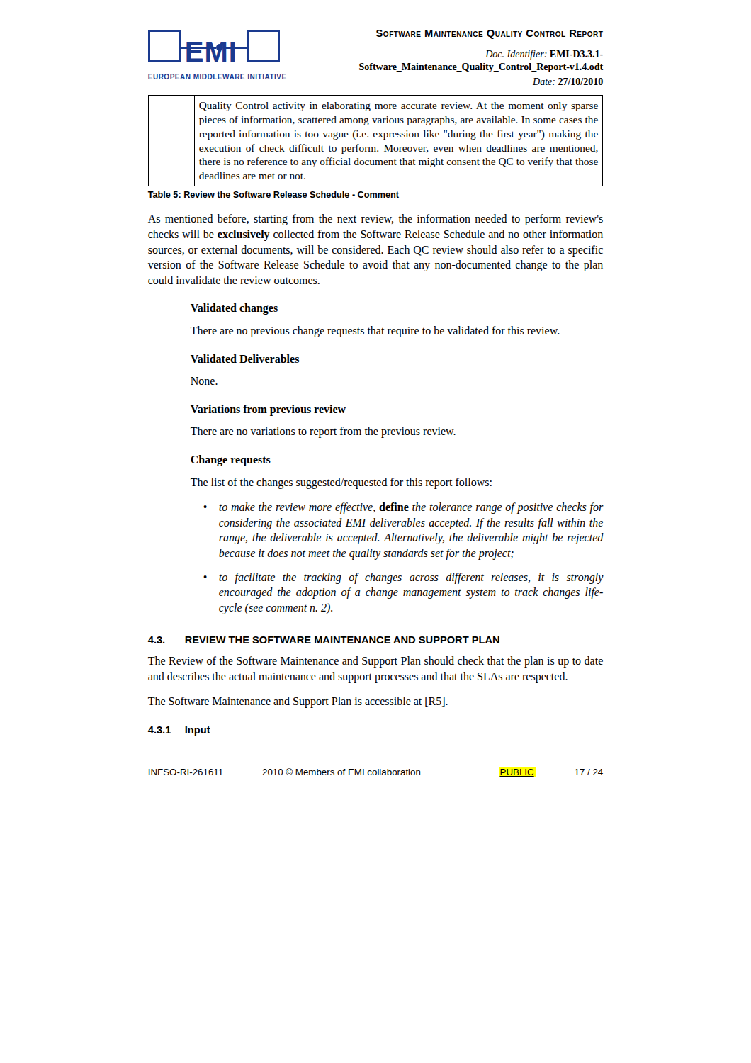EMI
EUROPEAN MIDDLEWARE INITIATIVE
Software Maintenance Quality Control Report
Doc. Identifier: EMI-D3.3.1-Software_Maintenance_Quality_Control_Report-v1.4.odt
Date: 27/10/2010
| | Quality Control activity in elaborating more accurate review. At the moment only sparse pieces of information, scattered among various paragraphs, are available. In some cases the reported information is too vague (i.e. expression like "during the first year") making the execution of check difficult to perform. Moreover, even when deadlines are mentioned, there is no reference to any official document that might consent the QC to verify that those deadlines are met or not. |
Table 5: Review the Software Release Schedule - Comment
As mentioned before, starting from the next review, the information needed to perform review's checks will be exclusively collected from the Software Release Schedule and no other information sources, or external documents, will be considered. Each QC review should also refer to a specific version of the Software Release Schedule to avoid that any non-documented change to the plan could invalidate the review outcomes.
Validated changes
There are no previous change requests that require to be validated for this review.
Validated Deliverables
None.
Variations from previous review
There are no variations to report from the previous review.
Change requests
The list of the changes suggested/requested for this report follows:
to make the review more effective, define the tolerance range of positive checks for considering the associated EMI deliverables accepted. If the results fall within the range, the deliverable is accepted. Alternatively, the deliverable might be rejected because it does not meet the quality standards set for the project;
to facilitate the tracking of changes across different releases, it is strongly encouraged the adoption of a change management system to track changes life-cycle (see comment n. 2).
4.3. REVIEW THE SOFTWARE MAINTENANCE AND SUPPORT PLAN
The Review of the Software Maintenance and Support Plan should check that the plan is up to date and describes the actual maintenance and support processes and that the SLAs are respected.
The Software Maintenance and Support Plan is accessible at [R5].
4.3.1 Input
INFSO-RI-261611
2010 © Members of EMI collaboration
PUBLIC
17 / 24